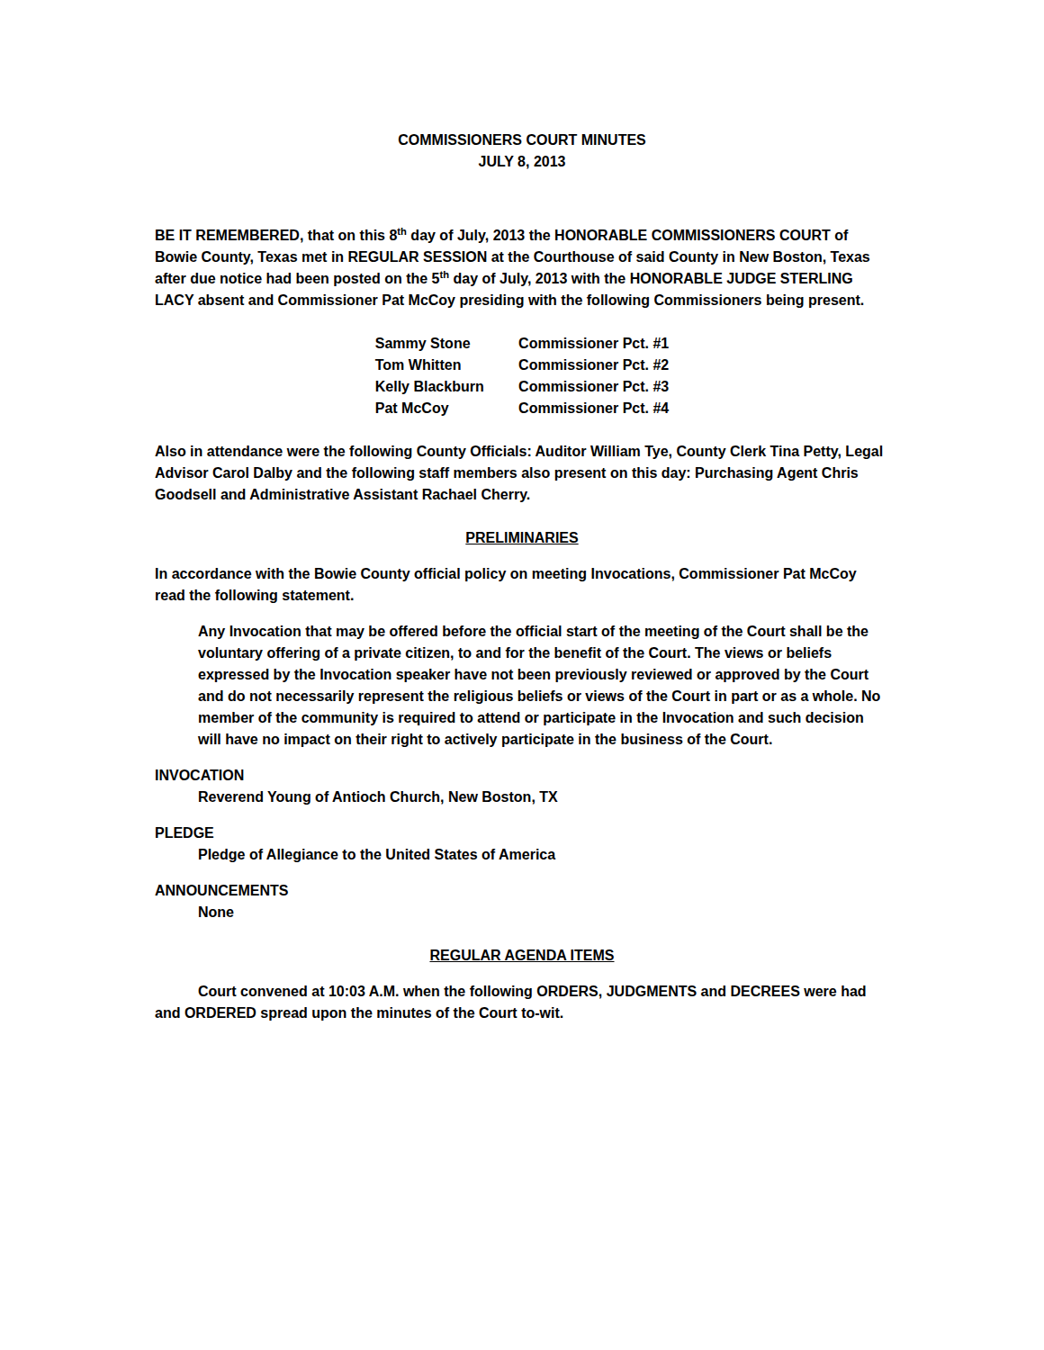COMMISSIONERS COURT MINUTES
JULY 8, 2013
BE IT REMEMBERED, that on this 8th day of July, 2013 the HONORABLE COMMISSIONERS COURT of Bowie County, Texas met in REGULAR SESSION at the Courthouse of said County in New Boston, Texas after due notice had been posted on the 5th day of July, 2013 with the HONORABLE JUDGE STERLING LACY absent and Commissioner Pat McCoy presiding with the following Commissioners being present.
| Sammy Stone | Commissioner Pct. #1 |
| Tom Whitten | Commissioner Pct. #2 |
| Kelly Blackburn | Commissioner Pct. #3 |
| Pat McCoy | Commissioner Pct. #4 |
Also in attendance were the following County Officials: Auditor William Tye, County Clerk Tina Petty, Legal Advisor Carol Dalby and the following staff members also present on this day: Purchasing Agent Chris Goodsell and Administrative Assistant Rachael Cherry.
PRELIMINARIES
In accordance with the Bowie County official policy on meeting Invocations, Commissioner Pat McCoy read the following statement.
Any Invocation that may be offered before the official start of the meeting of the Court shall be the voluntary offering of a private citizen, to and for the benefit of the Court. The views or beliefs expressed by the Invocation speaker have not been previously reviewed or approved by the Court and do not necessarily represent the religious beliefs or views of the Court in part or as a whole. No member of the community is required to attend or participate in the Invocation and such decision will have no impact on their right to actively participate in the business of the Court.
INVOCATION
Reverend Young of Antioch Church, New Boston, TX
PLEDGE
Pledge of Allegiance to the United States of America
ANNOUNCEMENTS
None
REGULAR AGENDA ITEMS
Court convened at 10:03 A.M. when the following ORDERS, JUDGMENTS and DECREES were had and ORDERED spread upon the minutes of the Court to-wit.